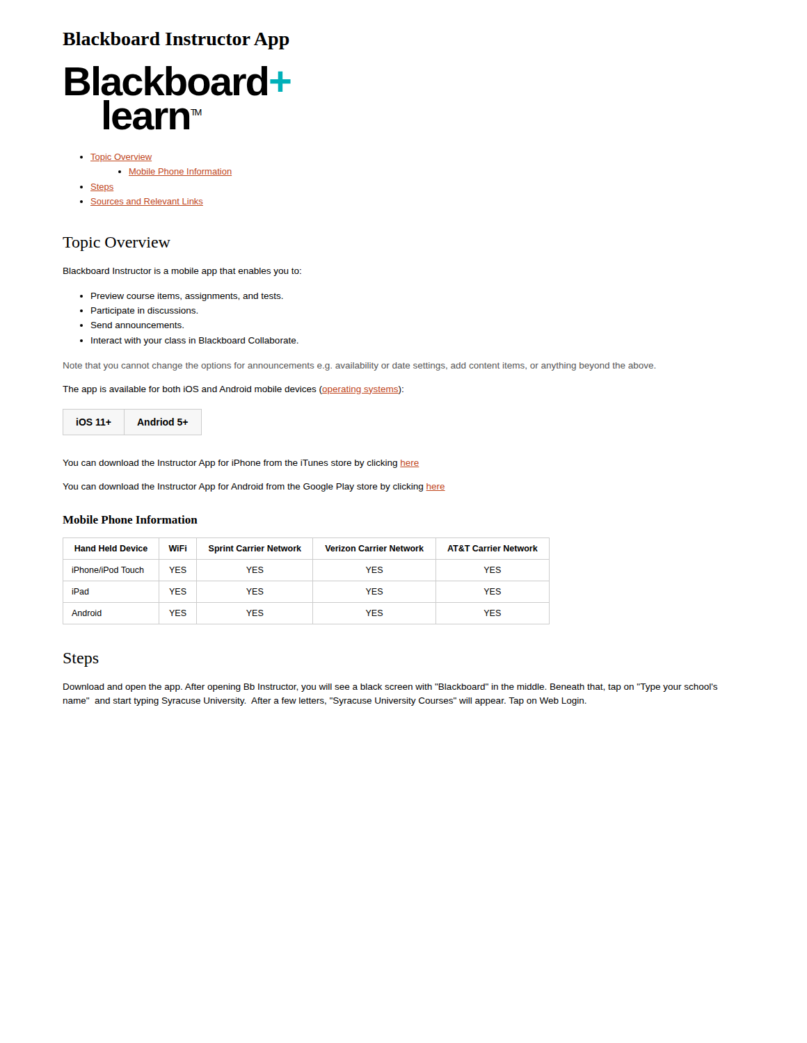Blackboard Instructor App
Blackboard+
learnTM
Topic Overview
Mobile Phone Information
Steps
Sources and Relevant Links
Topic Overview
Blackboard Instructor is a mobile app that enables you to:
Preview course items, assignments, and tests.
Participate in discussions.
Send announcements.
Interact with your class in Blackboard Collaborate.
Note that you cannot change the options for announcements e.g. availability or date settings, add content items, or anything beyond the above.
The app is available for both iOS and Android mobile devices (operating systems):
| iOS 11+ | Andriod 5+ |
You can download the Instructor App for iPhone from the iTunes store by clicking here
You can download the Instructor App for Android from the Google Play store by clicking here
Mobile Phone Information
| Hand Held Device | WiFi | Sprint Carrier Network | Verizon Carrier Network | AT&T Carrier Network |
| --- | --- | --- | --- | --- |
| iPhone/iPod Touch | YES | YES | YES | YES |
| iPad | YES | YES | YES | YES |
| Android | YES | YES | YES | YES |
Steps
Download and open the app. After opening Bb Instructor, you will see a black screen with "Blackboard" in the middle. Beneath that, tap on "Type your school's name" and start typing Syracuse University. After a few letters, "Syracuse University Courses" will appear. Tap on Web Login.